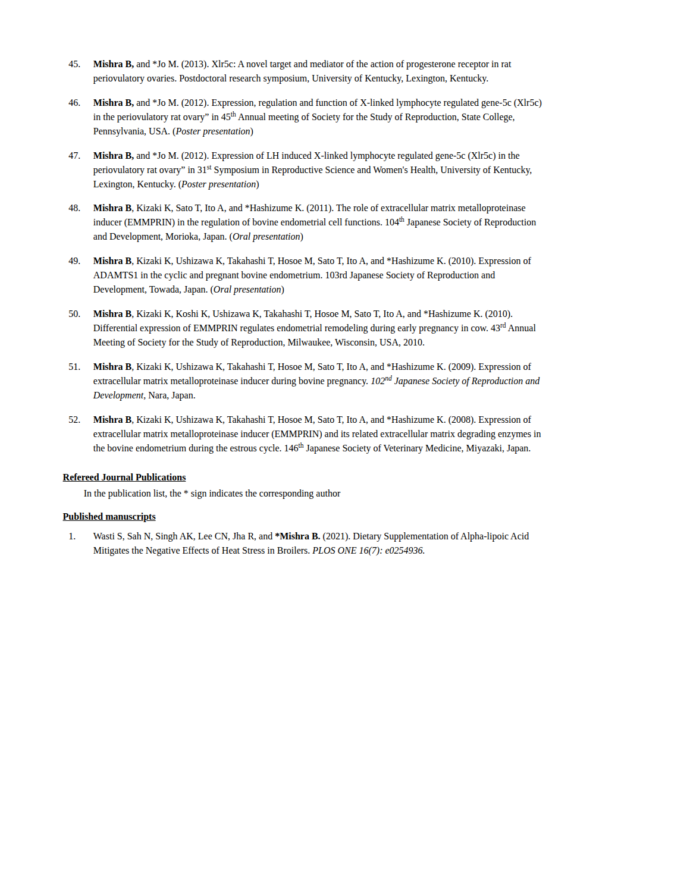45. Mishra B, and *Jo M. (2013). Xlr5c: A novel target and mediator of the action of progesterone receptor in rat periovulatory ovaries. Postdoctoral research symposium, University of Kentucky, Lexington, Kentucky.
46. Mishra B, and *Jo M. (2012). Expression, regulation and function of X-linked lymphocyte regulated gene-5c (Xlr5c) in the periovulatory rat ovary” in 45th Annual meeting of Society for the Study of Reproduction, State College, Pennsylvania, USA. (Poster presentation)
47. Mishra B, and *Jo M. (2012). Expression of LH induced X-linked lymphocyte regulated gene-5c (Xlr5c) in the periovulatory rat ovary” in 31st Symposium in Reproductive Science and Women's Health, University of Kentucky, Lexington, Kentucky. (Poster presentation)
48. Mishra B, Kizaki K, Sato T, Ito A, and *Hashizume K. (2011). The role of extracellular matrix metalloproteinase inducer (EMMPRIN) in the regulation of bovine endometrial cell functions. 104th Japanese Society of Reproduction and Development, Morioka, Japan. (Oral presentation)
49. Mishra B, Kizaki K, Ushizawa K, Takahashi T, Hosoe M, Sato T, Ito A, and *Hashizume K. (2010). Expression of ADAMTS1 in the cyclic and pregnant bovine endometrium. 103rd Japanese Society of Reproduction and Development, Towada, Japan. (Oral presentation)
50. Mishra B, Kizaki K, Koshi K, Ushizawa K, Takahashi T, Hosoe M, Sato T, Ito A, and *Hashizume K. (2010). Differential expression of EMMPRIN regulates endometrial remodeling during early pregnancy in cow. 43rd Annual Meeting of Society for the Study of Reproduction, Milwaukee, Wisconsin, USA, 2010.
51. Mishra B, Kizaki K, Ushizawa K, Takahashi T, Hosoe M, Sato T, Ito A, and *Hashizume K. (2009). Expression of extracellular matrix metalloproteinase inducer during bovine pregnancy. 102nd Japanese Society of Reproduction and Development, Nara, Japan.
52. Mishra B, Kizaki K, Ushizawa K, Takahashi T, Hosoe M, Sato T, Ito A, and *Hashizume K. (2008). Expression of extracellular matrix metalloproteinase inducer (EMMPRIN) and its related extracellular matrix degrading enzymes in the bovine endometrium during the estrous cycle. 146th Japanese Society of Veterinary Medicine, Miyazaki, Japan.
Refereed Journal Publications
In the publication list, the * sign indicates the corresponding author
Published manuscripts
1. Wasti S, Sah N, Singh AK, Lee CN, Jha R, and *Mishra B. (2021). Dietary Supplementation of Alpha-lipoic Acid Mitigates the Negative Effects of Heat Stress in Broilers. PLOS ONE 16(7): e0254936.